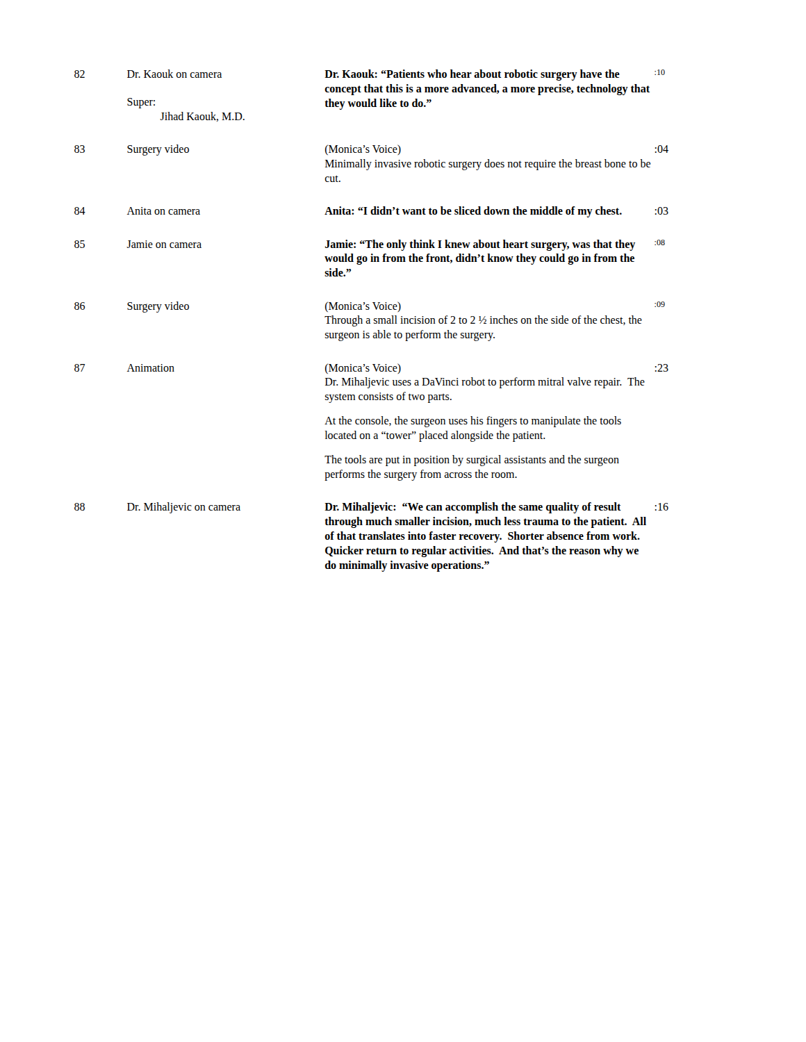| 82 | Dr. Kaouk on camera Super: Jihad Kaouk, M.D. | Dr. Kaouk: “Patients who hear about robotic surgery have the concept that this is a more advanced, a more precise, technology that they would like to do.” | :10 |
| 83 | Surgery video | (Monica’s Voice) Minimally invasive robotic surgery does not require the breast bone to be cut. | :04 |
| 84 | Anita on camera | Anita: “I didn’t want to be sliced down the middle of my chest. | :03 |
| 85 | Jamie on camera | Jamie: “The only think I knew about heart surgery, was that they would go in from the front, didn’t know they could go in from the side.” | :08 |
| 86 | Surgery video | (Monica’s Voice) Through a small incision of 2 to 2 ½ inches on the side of the chest, the surgeon is able to perform the surgery. | :09 |
| 87 | Animation | (Monica’s Voice) Dr. Mihaljevic uses a DaVinci robot to perform mitral valve repair. The system consists of two parts. At the console, the surgeon uses his fingers to manipulate the tools located on a “tower” placed alongside the patient. The tools are put in position by surgical assistants and the surgeon performs the surgery from across the room. | :23 |
| 88 | Dr. Mihaljevic on camera | Dr. Mihaljevic: “We can accomplish the same quality of result through much smaller incision, much less trauma to the patient. All of that translates into faster recovery. Shorter absence from work. Quicker return to regular activities. And that’s the reason why we do minimally invasive operations.” | :16 |